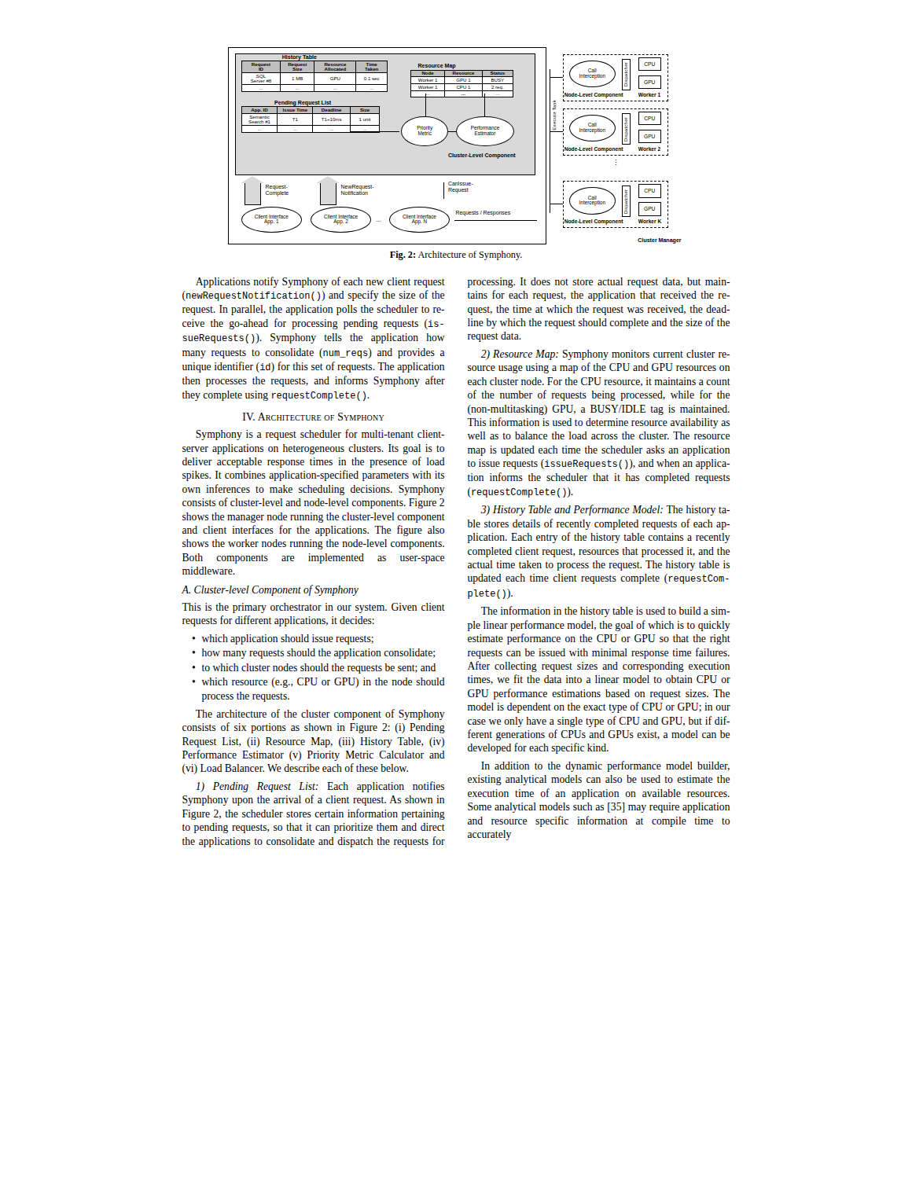Cluster Manager
History Table
| Request ID | Request Size | Resource Allocated | Time Taken |
| --- | --- | --- | --- |
| SQL Server #8 | 1 MB | GPU | 0.1 sec |
| ... | ... | ... | ... |
Resource Map
| Node | Resource | Status |
| --- | --- | --- |
| Worker 1 | GPU 1 | BUSY |
| Worker 1 | CPU 1 | 2 req. |
| ... | ... | ... |
Pending Request List
| App. ID | Issue Time | Deadline | Size |
| --- | --- | --- | --- |
| Semantic Search #1 | T1 | T1+10ms | 1 unit |
| ... | ... | ... | ... |
Priority
Metric
Performance
Estimator
Cluster-Level Component
Request-
Complete
NewRequest-
Notification
CanIssue-
Request
Client Interface
App. 1
Client Interface
App. 2
...
Client Interface
App. N
Requests / Responses
Execute Task
Call
Interception
Dispatcher
CPU
GPU
Node-Level Component
Worker 1
Call
Interception
Dispatcher
CPU
GPU
Node-Level Component
Worker 2
⋮
Call
Interception
Dispatcher
CPU
GPU
Node-Level Component
Worker K
Fig. 2: Architecture of Symphony.
Applications notify Symphony of each new client request (newRequestNotification()) and specify the size of the request. In parallel, the application polls the scheduler to receive the go-ahead for processing pending requests (issueRequests()). Symphony tells the application how many requests to consolidate (num_reqs) and provides a unique identifier (id) for this set of requests. The application then processes the requests, and informs Symphony after they complete using requestComplete().
IV. Architecture of Symphony
Symphony is a request scheduler for multi-tenant client-server applications on heterogeneous clusters. Its goal is to deliver acceptable response times in the presence of load spikes. It combines application-specified parameters with its own inferences to make scheduling decisions. Symphony consists of cluster-level and node-level components. Figure 2 shows the manager node running the cluster-level component and client interfaces for the applications. The figure also shows the worker nodes running the node-level components. Both components are implemented as user-space middleware.
A. Cluster-level Component of Symphony
This is the primary orchestrator in our system. Given client requests for different applications, it decides:
which application should issue requests;
how many requests should the application consolidate;
to which cluster nodes should the requests be sent; and
which resource (e.g., CPU or GPU) in the node should process the requests.
The architecture of the cluster component of Symphony consists of six portions as shown in Figure 2: (i) Pending Request List, (ii) Resource Map, (iii) History Table, (iv) Performance Estimator (v) Priority Metric Calculator and (vi) Load Balancer. We describe each of these below.
1) Pending Request List: Each application notifies Symphony upon the arrival of a client request. As shown in Figure 2, the scheduler stores certain information pertaining to pending requests, so that it can prioritize them and direct the applications to consolidate and dispatch the requests for processing. It does not store actual request data, but maintains for each request, the application that received the request, the time at which the request was received, the deadline by which the request should complete and the size of the request data.
2) Resource Map: Symphony monitors current cluster resource usage using a map of the CPU and GPU resources on each cluster node. For the CPU resource, it maintains a count of the number of requests being processed, while for the (non-multitasking) GPU, a BUSY/IDLE tag is maintained. This information is used to determine resource availability as well as to balance the load across the cluster. The resource map is updated each time the scheduler asks an application to issue requests (issueRequests()), and when an application informs the scheduler that it has completed requests (requestComplete()).
3) History Table and Performance Model: The history table stores details of recently completed requests of each application. Each entry of the history table contains a recently completed client request, resources that processed it, and the actual time taken to process the request. The history table is updated each time client requests complete (requestComplete()).
The information in the history table is used to build a simple linear performance model, the goal of which is to quickly estimate performance on the CPU or GPU so that the right requests can be issued with minimal response time failures. After collecting request sizes and corresponding execution times, we fit the data into a linear model to obtain CPU or GPU performance estimations based on request sizes. The model is dependent on the exact type of CPU or GPU; in our case we only have a single type of CPU and GPU, but if different generations of CPUs and GPUs exist, a model can be developed for each specific kind.
In addition to the dynamic performance model builder, existing analytical models can also be used to estimate the execution time of an application on available resources. Some analytical models such as [35] may require application and resource specific information at compile time to accurately